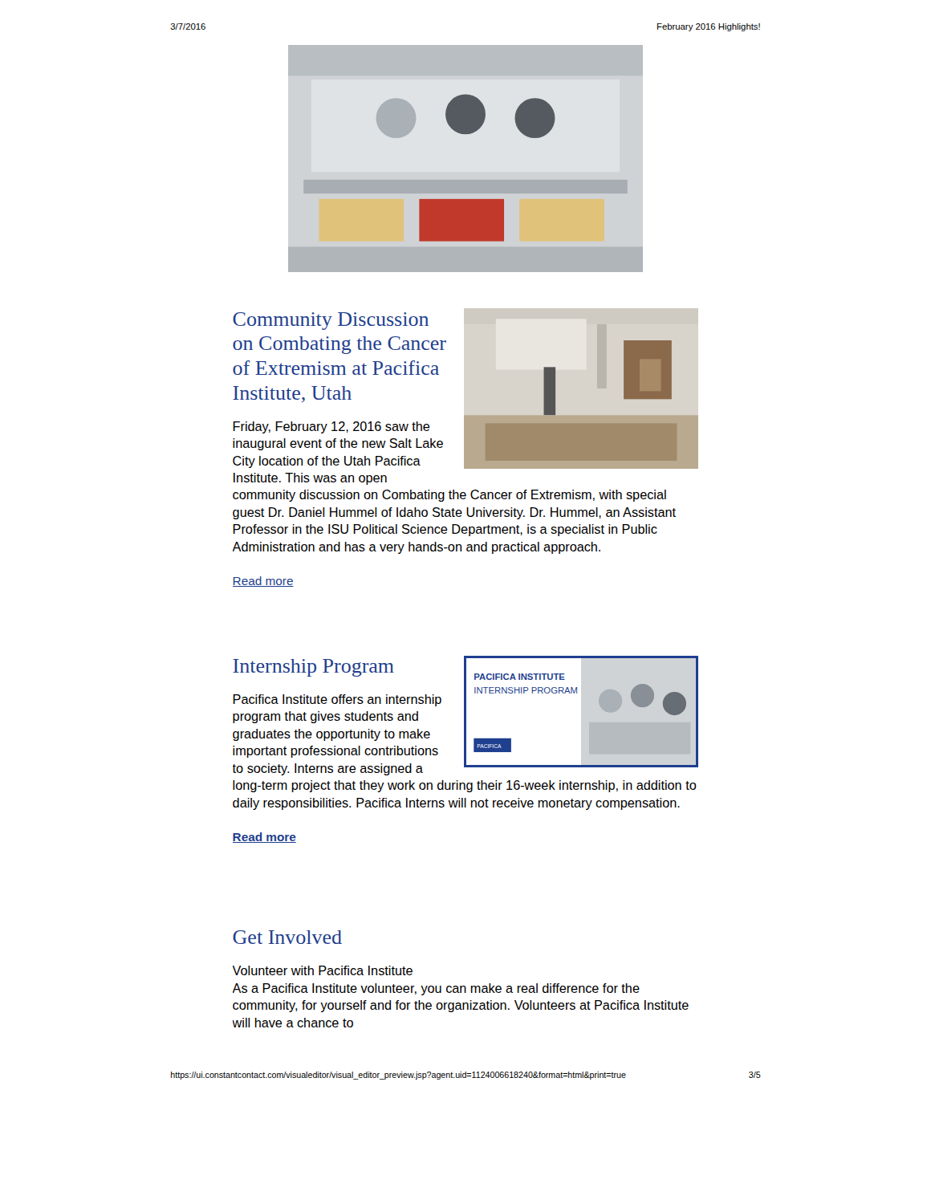3/7/2016 February 2016 Highlights!
Community Discussion on Combating the Cancer of Extremism at Pacifica Institute, Utah
Friday, February 12, 2016 saw the inaugural event of the new Salt Lake City location of the Utah Pacifica Institute. This was an open community discussion on Combating the Cancer of Extremism, with special guest Dr. Daniel Hummel of Idaho State University. Dr. Hummel, an Assistant Professor in the ISU Political Science Department, is a specialist in Public Administration and has a very hands-on and practical approach.
Read more
Internship Program
Pacifica Institute offers an internship program that gives students and graduates the opportunity to make important professional contributions to society. Interns are assigned a long-term project that they work on during their 16-week internship, in addition to daily responsibilities. Pacifica Interns will not receive monetary compensation.
Read more
Get Involved
Volunteer with Pacifica Institute
As a Pacifica Institute volunteer, you can make a real difference for the community, for yourself and for the organization. Volunteers at Pacifica Institute will have a chance to
https://ui.constantcontact.com/visualeditor/visual_editor_preview.jsp?agent.uid=1124006618240&format=html&print=true 3/5